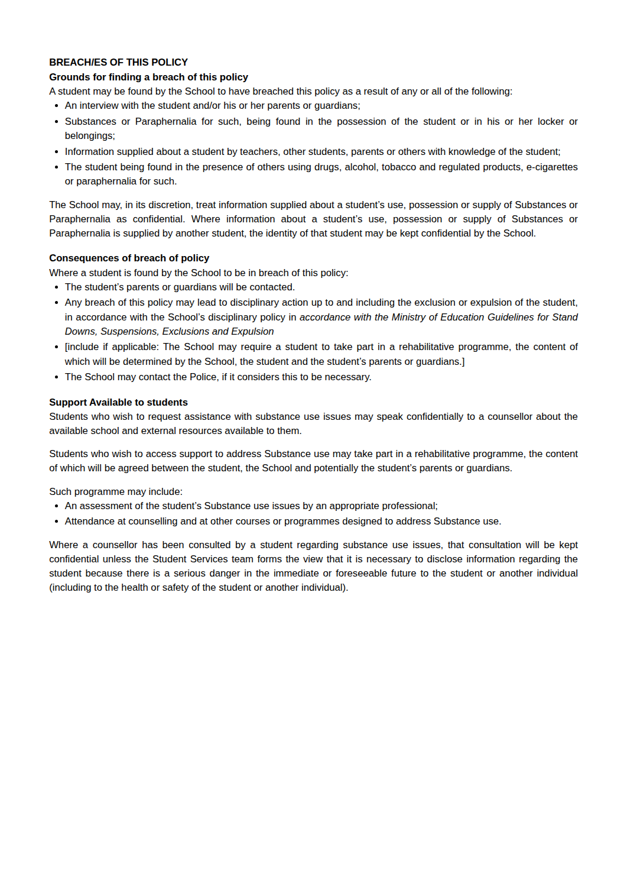BREACH/ES OF THIS POLICY
Grounds for finding a breach of this policy
A student may be found by the School to have breached this policy as a result of any or all of the following:
An interview with the student and/or his or her parents or guardians;
Substances or Paraphernalia for such, being found in the possession of the student or in his or her locker or belongings;
Information supplied about a student by teachers, other students, parents or others with knowledge of the student;
The student being found in the presence of others using drugs, alcohol, tobacco and regulated products, e-cigarettes or paraphernalia for such.
The School may, in its discretion, treat information supplied about a student’s use, possession or supply of Substances or Paraphernalia as confidential. Where information about a student’s use, possession or supply of Substances or Paraphernalia is supplied by another student, the identity of that student may be kept confidential by the School.
Consequences of breach of policy
Where a student is found by the School to be in breach of this policy:
The student’s parents or guardians will be contacted.
Any breach of this policy may lead to disciplinary action up to and including the exclusion or expulsion of the student, in accordance with the School’s disciplinary policy in accordance with the Ministry of Education Guidelines for Stand Downs, Suspensions, Exclusions and Expulsion
[include if applicable: The School may require a student to take part in a rehabilitative programme, the content of which will be determined by the School, the student and the student’s parents or guardians.]
The School may contact the Police, if it considers this to be necessary.
Support Available to students
Students who wish to request assistance with substance use issues may speak confidentially to a counsellor about the available school and external resources available to them.
Students who wish to access support to address Substance use may take part in a rehabilitative programme, the content of which will be agreed between the student, the School and potentially the student’s parents or guardians.
Such programme may include:
An assessment of the student’s Substance use issues by an appropriate professional;
Attendance at counselling and at other courses or programmes designed to address Substance use.
Where a counsellor has been consulted by a student regarding substance use issues, that consultation will be kept confidential unless the Student Services team forms the view that it is necessary to disclose information regarding the student because there is a serious danger in the immediate or foreseeable future to the student or another individual (including to the health or safety of the student or another individual).